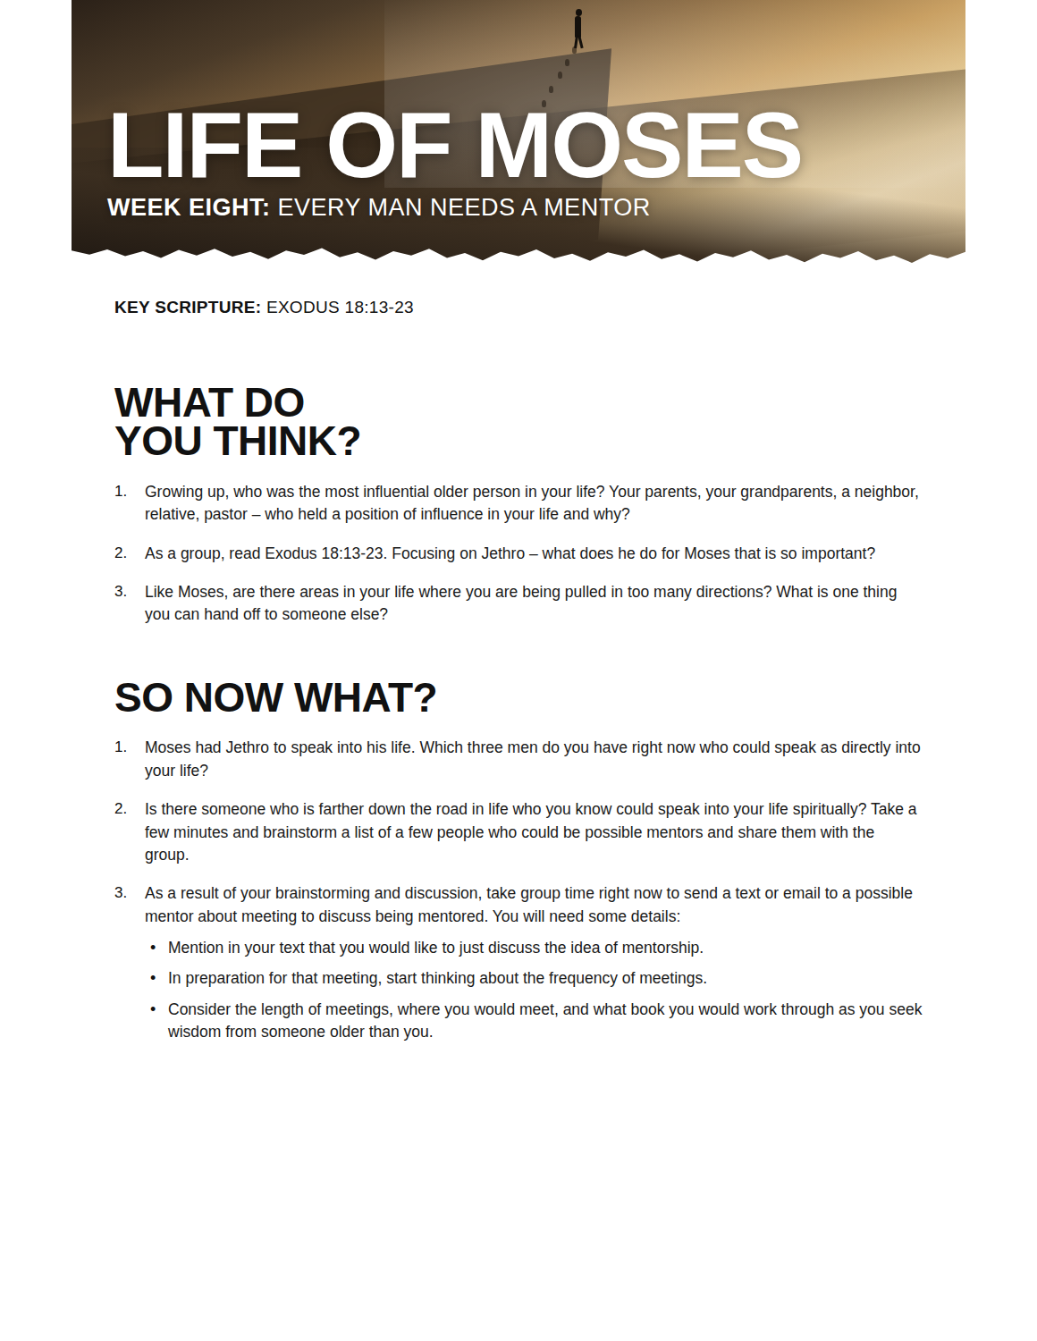Life of Moses
Week Eight: Every Man Needs a Mentor
KEY SCRIPTURE: EXODUS 18:13-23
What do
you think?
Growing up, who was the most influential older person in your life? Your parents, your grandparents, a neighbor, relative, pastor – who held a position of influence in your life and why?
As a group, read Exodus 18:13-23. Focusing on Jethro – what does he do for Moses that is so important?
Like Moses, are there areas in your life where you are being pulled in too many directions? What is one thing you can hand off to someone else?
So now what?
Moses had Jethro to speak into his life. Which three men do you have right now who could speak as directly into your life?
Is there someone who is farther down the road in life who you know could speak into your life spiritually? Take a few minutes and brainstorm a list of a few people who could be possible mentors and share them with the group.
As a result of your brainstorming and discussion, take group time right now to send a text or email to a possible mentor about meeting to discuss being mentored. You will need some details:
Mention in your text that you would like to just discuss the idea of mentorship.
In preparation for that meeting, start thinking about the frequency of meetings.
Consider the length of meetings, where you would meet, and what book you would work through as you seek wisdom from someone older than you.